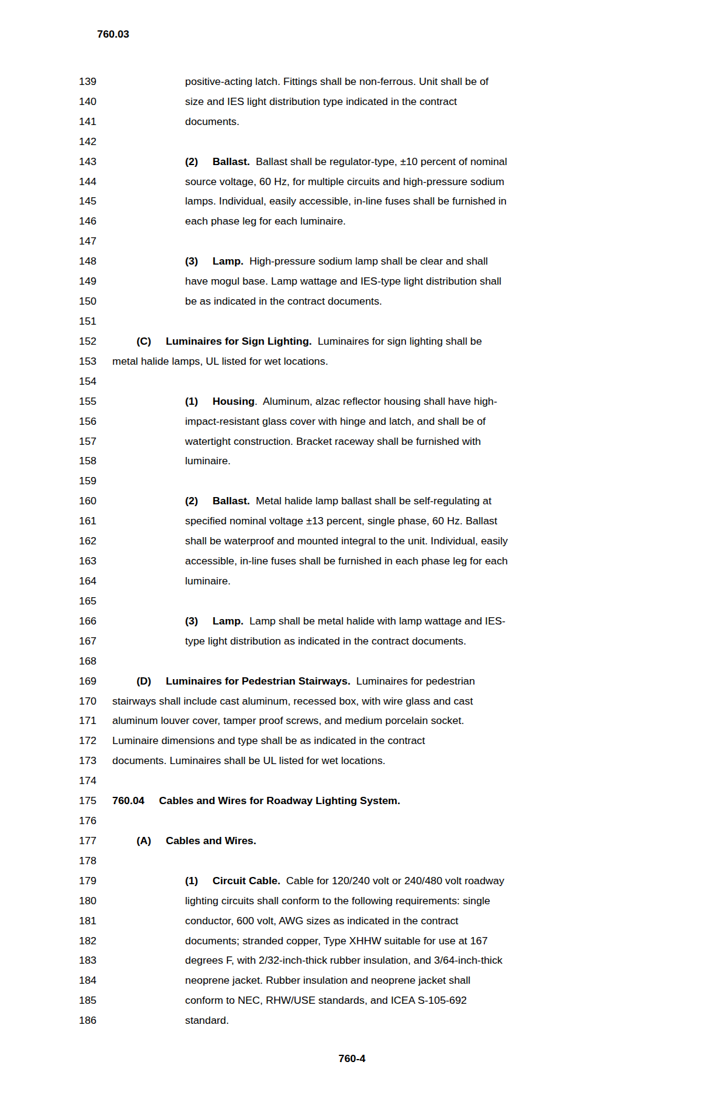760.03
139
positive-acting latch. Fittings shall be non-ferrous. Unit shall be of
140
size and IES light distribution type indicated in the contract
141
documents.
142
143
(2) Ballast. Ballast shall be regulator-type, ±10 percent of nominal
144
source voltage, 60 Hz, for multiple circuits and high-pressure sodium
145
lamps. Individual, easily accessible, in-line fuses shall be furnished in
146
each phase leg for each luminaire.
147
148
(3) Lamp. High-pressure sodium lamp shall be clear and shall
149
have mogul base. Lamp wattage and IES-type light distribution shall
150
be as indicated in the contract documents.
151
152
(C) Luminaires for Sign Lighting. Luminaires for sign lighting shall be
153
metal halide lamps, UL listed for wet locations.
154
155
(1) Housing. Aluminum, alzac reflector housing shall have high-
156
impact-resistant glass cover with hinge and latch, and shall be of
157
watertight construction. Bracket raceway shall be furnished with
158
luminaire.
159
160
(2) Ballast. Metal halide lamp ballast shall be self-regulating at
161
specified nominal voltage ±13 percent, single phase, 60 Hz. Ballast
162
shall be waterproof and mounted integral to the unit. Individual, easily
163
accessible, in-line fuses shall be furnished in each phase leg for each
164
luminaire.
165
166
(3) Lamp. Lamp shall be metal halide with lamp wattage and IES-
167
type light distribution as indicated in the contract documents.
168
169
(D) Luminaires for Pedestrian Stairways. Luminaires for pedestrian
170
stairways shall include cast aluminum, recessed box, with wire glass and cast
171
aluminum louver cover, tamper proof screws, and medium porcelain socket.
172
Luminaire dimensions and type shall be as indicated in the contract
173
documents. Luminaires shall be UL listed for wet locations.
174
175
760.04 Cables and Wires for Roadway Lighting System.
176
177
(A) Cables and Wires.
178
179
(1) Circuit Cable. Cable for 120/240 volt or 240/480 volt roadway
180
lighting circuits shall conform to the following requirements: single
181
conductor, 600 volt, AWG sizes as indicated in the contract
182
documents; stranded copper, Type XHHW suitable for use at 167
183
degrees F, with 2/32-inch-thick rubber insulation, and 3/64-inch-thick
184
neoprene jacket. Rubber insulation and neoprene jacket shall
185
conform to NEC, RHW/USE standards, and ICEA S-105-692
186
standard.
760-4